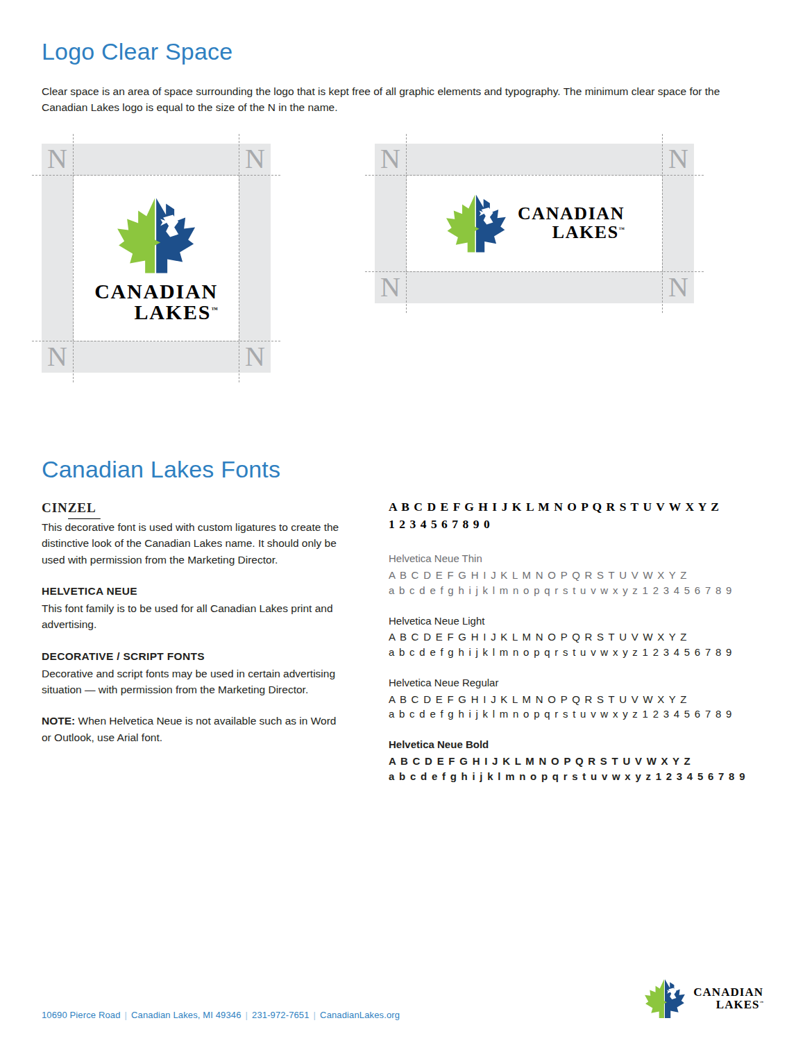Logo Clear Space
Clear space is an area of space surrounding the logo that is kept free of all graphic elements and typography. The minimum clear space for the Canadian Lakes logo is equal to the size of the N in the name.
N N N N
CANADIAN LAKES™
N N N N
CANADIAN LAKES™
Canadian Lakes Fonts
CINZEL
This decorative font is used with custom ligatures to create the distinctive look of the Canadian Lakes name. It should only be used with permission from the Marketing Director.
HELVETICA NEUE
This font family is to be used for all Canadian Lakes print and advertising.
DECORATIVE / SCRIPT FONTS
Decorative and script fonts may be used in certain advertising situation — with permission from the Marketing Director.
NOTE: When Helvetica Neue is not available such as in Word or Outlook, use Arial font.
A B C D E F G H I J K L M N O P Q R S T U V W X Y Z 1 2 3 4 5 6 7 8 9 0
Helvetica Neue Thin
A B C D E F G H I J K L M N O P Q R S T U V W X Y Z
a b c d e f g h i j k l m n o p q r s t u v w x y z 1 2 3 4 5 6 7 8 9
Helvetica Neue Light
A B C D E F G H I J K L M N O P Q R S T U V W X Y Z
a b c d e f g h i j k l m n o p q r s t u v w x y z 1 2 3 4 5 6 7 8 9
Helvetica Neue Regular
A B C D E F G H I J K L M N O P Q R S T U V W X Y Z
a b c d e f g h i j k l m n o p q r s t u v w x y z 1 2 3 4 5 6 7 8 9
Helvetica Neue Bold
A B C D E F G H I J K L M N O P Q R S T U V W X Y Z
a b c d e f g h i j k l m n o p q r s t u v w x y z 1 2 3 4 5 6 7 8 9
10690 Pierce Road|Canadian Lakes, MI 49346|231-972-7651|CanadianLakes.org
CANADIAN LAKES™